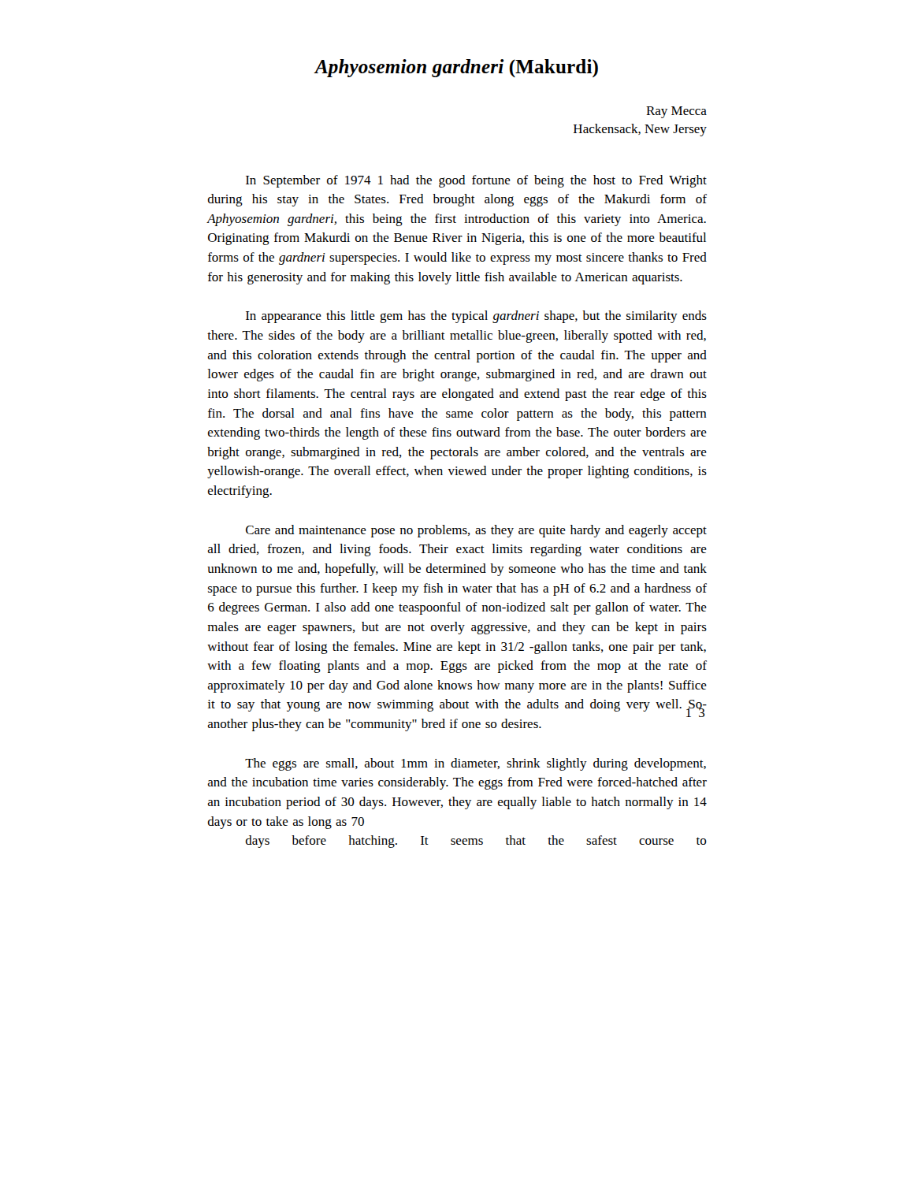Aphyosemion gardneri (Makurdi)
Ray Mecca
Hackensack, New Jersey
In September of 1974 1 had the good fortune of being the host to Fred Wright during his stay in the States. Fred brought along eggs of the Makurdi form of Aphyosemion gardneri, this being the first introduction of this variety into America. Originating from Makurdi on the Benue River in Nigeria, this is one of the more beautiful forms of the gardneri superspecies. I would like to express my most sincere thanks to Fred for his generosity and for making this lovely little fish available to American aquarists.
In appearance this little gem has the typical gardneri shape, but the similarity ends there. The sides of the body are a brilliant metallic blue-green, liberally spotted with red, and this coloration extends through the central portion of the caudal fin. The upper and lower edges of the caudal fin are bright orange, submargined in red, and are drawn out into short filaments. The central rays are elongated and extend past the rear edge of this fin. The dorsal and anal fins have the same color pattern as the body, this pattern extending two-thirds the length of these fins outward from the base. The outer borders are bright orange, submargined in red, the pectorals are amber colored, and the ventrals are yellowish-orange. The overall effect, when viewed under the proper lighting conditions, is electrifying.
Care and maintenance pose no problems, as they are quite hardy and eagerly accept all dried, frozen, and living foods. Their exact limits regarding water conditions are unknown to me and, hopefully, will be determined by someone who has the time and tank space to pursue this further. I keep my fish in water that has a pH of 6.2 and a hardness of 6 degrees German. I also add one teaspoonful of non-iodized salt per gallon of water. The males are eager spawners, but are not overly aggressive, and they can be kept in pairs without fear of losing the females. Mine are kept in 31/2 -gallon tanks, one pair per tank, with a few floating plants and a mop. Eggs are picked from the mop at the rate of approximately 10 per day and God alone knows how many more are in the plants! Suffice it to say that young are now swimming about with the adults and doing very well. So-another plus-they can be "community" bred if one so desires.
The eggs are small, about 1mm in diameter, shrink slightly during development, and the incubation time varies considerably. The eggs from Fred were forced-hatched after an incubation period of 30 days. However, they are equally liable to hatch normally in 14 days or to take as long as 70 days before hatching. It seems that the safest course to
1 3